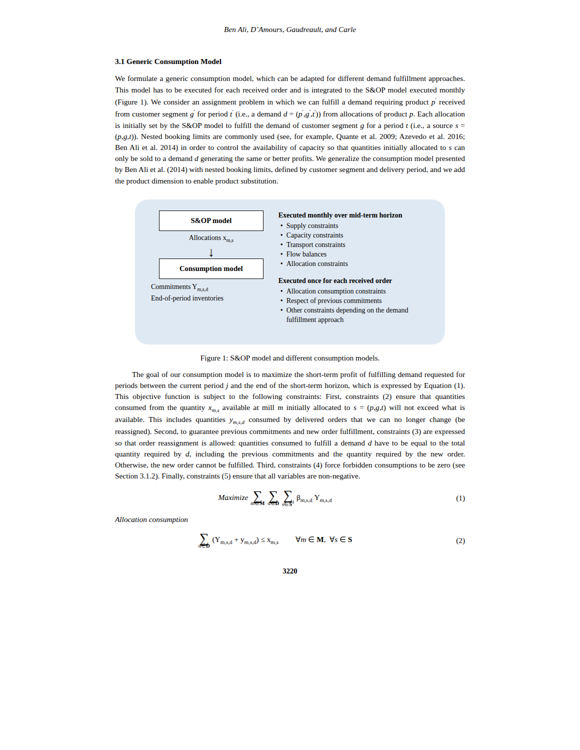Ben Ali, D’Amours, Gaudreault, and Carle
3.1 Generic Consumption Model
We formulate a generic consumption model, which can be adapted for different demand fulfillment approaches. This model has to be executed for each received order and is integrated to the S&OP model executed monthly (Figure 1). We consider an assignment problem in which we can fulfill a demand requiring product p′ received from customer segment g′ for period t′ (i.e., a demand d = (p′,g′,t′)) from allocations of product p. Each allocation is initially set by the S&OP model to fulfill the demand of customer segment g for a period t (i.e., a source s = (p,g,t)). Nested booking limits are commonly used (see, for example, Quante et al. 2009; Azevedo et al. 2016; Ben Ali et al. 2014) in order to control the availability of capacity so that quantities initially allocated to s can only be sold to a demand d generating the same or better profits. We generalize the consumption model presented by Ben Ali et al. (2014) with nested booking limits, defined by customer segment and delivery period, and we add the product dimension to enable product substitution.
| S&OP model Allocations x m,s ↓ Consumption model Commitments Y m,s,d End-of-period inventories | Executed monthly over mid-term horizon Supply constraints Capacity constraints Transport constraints Flow balances Allocation constraints Executed once for each received order Allocation consumption constraints Respect of previous commitments Other constraints depending on the demand fulfillment approach |
Figure 1: S&OP model and different consumption models.
The goal of our consumption model is to maximize the short-term profit of fulfilling demand requested for periods between the current period j and the end of the short-term horizon, which is expressed by Equation (1). This objective function is subject to the following constraints: First, constraints (2) ensure that quantities consumed from the quantity xm,s available at mill m initially allocated to s = (p,g,t) will not exceed what is available. This includes quantities ym,s,d consumed by delivered orders that we can no longer change (be reassigned). Second, to guarantee previous commitments and new order fulfillment, constraints (3) are expressed so that order reassignment is allowed: quantities consumed to fulfill a demand d have to be equal to the total quantity required by d, including the previous commitments and the quantity required by the new order. Otherwise, the new order cannot be fulfilled. Third, constraints (4) force forbidden consumptions to be zero (see Section 3.1.2). Finally, constraints (5) ensure that all variables are non-negative.
Maximize ∑m∈M ∑d∈D ∑s∈Sd βm,s,d Ym,s,d
(1)
Allocation consumption
∑d∈D (Ym,s,d + ym,s,d) ≤ xm,s ∀m ∈ M, ∀s ∈ S
(2)
3220